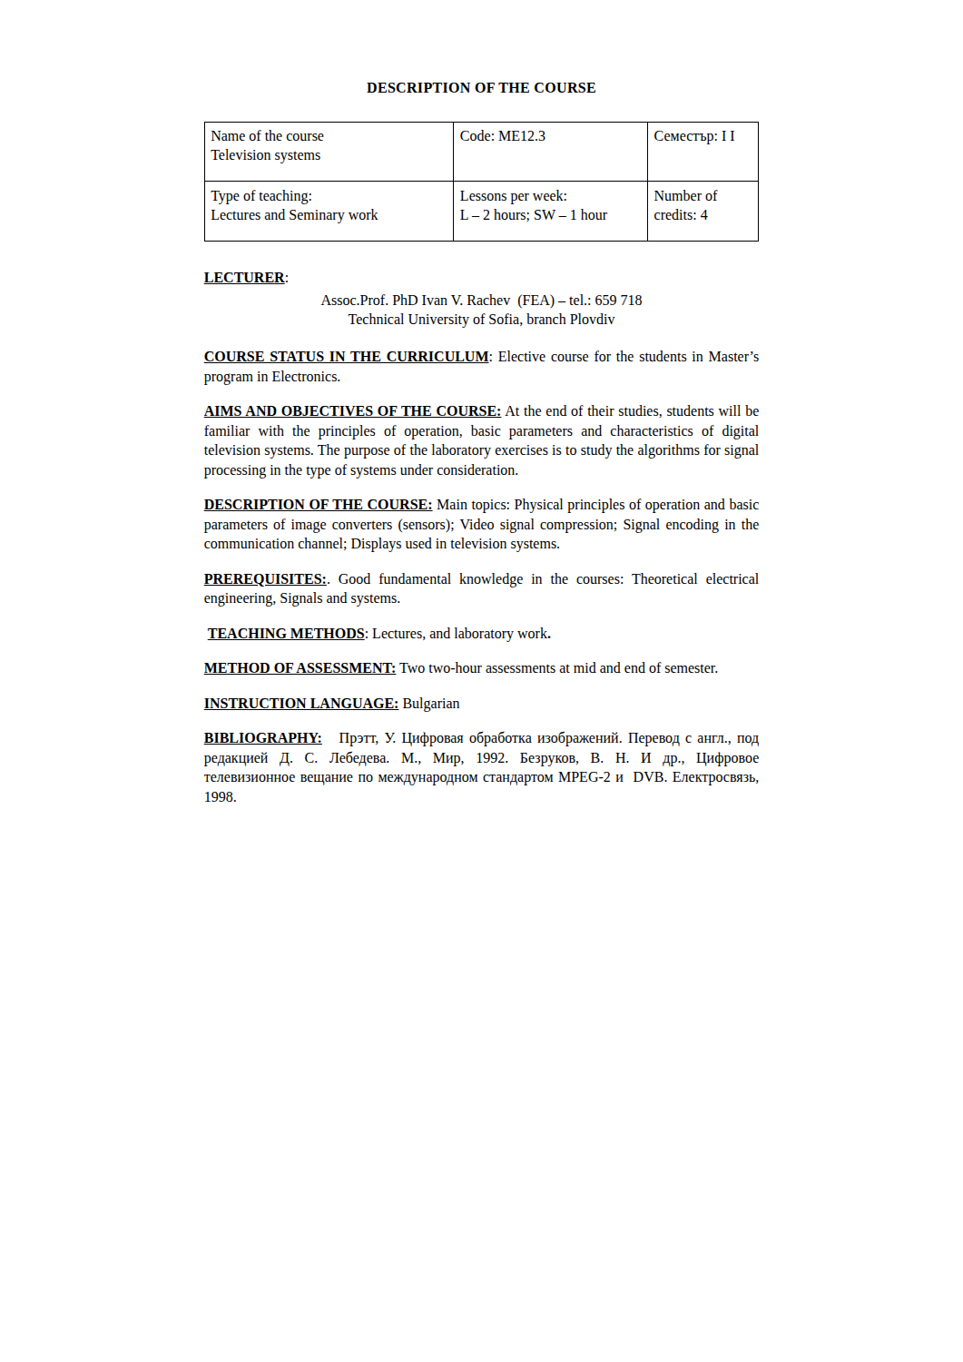DESCRIPTION OF THE COURSE
| Name of the course Television systems | Code: ME12.3 | Семестър: I I |
| Type of teaching: Lectures and Seminary work | Lessons per week: L – 2 hours; SW – 1 hour | Number of credits: 4 |
LECTURER:
Assoc.Prof. PhD Ivan V. Rachev (FEA) – tel.: 659 718
Technical University of Sofia, branch Plovdiv
COURSE STATUS IN THE CURRICULUM: Elective course for the students in Master’s program in Electronics.
AIMS AND OBJECTIVES OF THE COURSE: At the end of their studies, students will be familiar with the principles of operation, basic parameters and characteristics of digital television systems. The purpose of the laboratory exercises is to study the algorithms for signal processing in the type of systems under consideration.
DESCRIPTION OF THE COURSE: Main topics: Physical principles of operation and basic parameters of image converters (sensors); Video signal compression; Signal encoding in the communication channel; Displays used in television systems.
PREREQUISITES:. Good fundamental knowledge in the courses: Theoretical electrical engineering, Signals and systems.
TEACHING METHODS: Lectures, and laboratory work.
METHOD OF ASSESSMENT: Two two-hour assessments at mid and end of semester.
INSTRUCTION LANGUAGE: Bulgarian
BIBLIOGRAPHY: Прэтт, У. Цифровая обработка изображений. Перевод с англ., под редакцией Д. С. Лебедева. М., Мир, 1992. Безруков, В. Н. И др., Цифровое телевизионное вещание по международном стандартом MPEG-2 и DVB. Електросвязь, 1998.